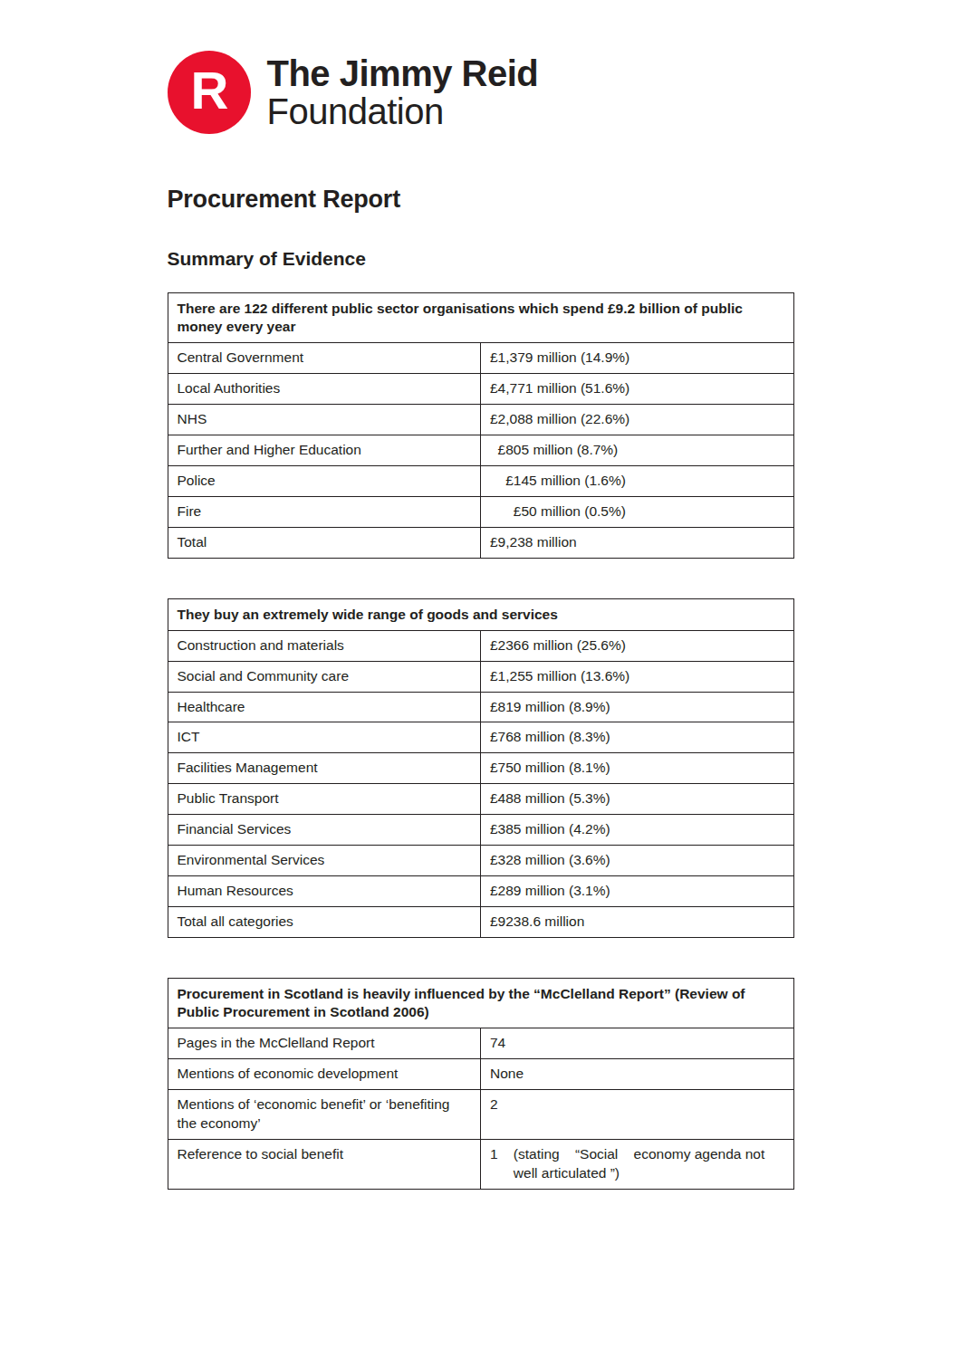R
The Jimmy Reid
Foundation
Procurement Report
Summary of Evidence
There are 122 different public sector organisations which spend £9.2 billion of public money every year
| Central Government | £1,379 million (14.9%) |
| Local Authorities | £4,771 million (51.6%) |
| NHS | £2,088 million (22.6%) |
| Further and Higher Education | £805 million (8.7%) |
| Police | £145 million (1.6%) |
| Fire | £50 million (0.5%) |
| Total | £9,238 million |
They buy an extremely wide range of goods and services
| Construction and materials | £2366 million (25.6%) |
| Social and Community care | £1,255 million (13.6%) |
| Healthcare | £819 million (8.9%) |
| ICT | £768 million (8.3%) |
| Facilities Management | £750 million (8.1%) |
| Public Transport | £488 million (5.3%) |
| Financial Services | £385 million (4.2%) |
| Environmental Services | £328 million (3.6%) |
| Human Resources | £289 million (3.1%) |
| Total all categories | £9238.6 million |
Procurement in Scotland is heavily influenced by the “McClelland Report” (Review of Public Procurement in Scotland 2006)
| Pages in the McClelland Report | 74 |
| Mentions of economic development | None |
| Mentions of ‘economic benefit’ or ‘benefiting the economy’ | 2 |
| Reference to social benefit | 1 (stating “Social economy agenda not well articulated ”) |